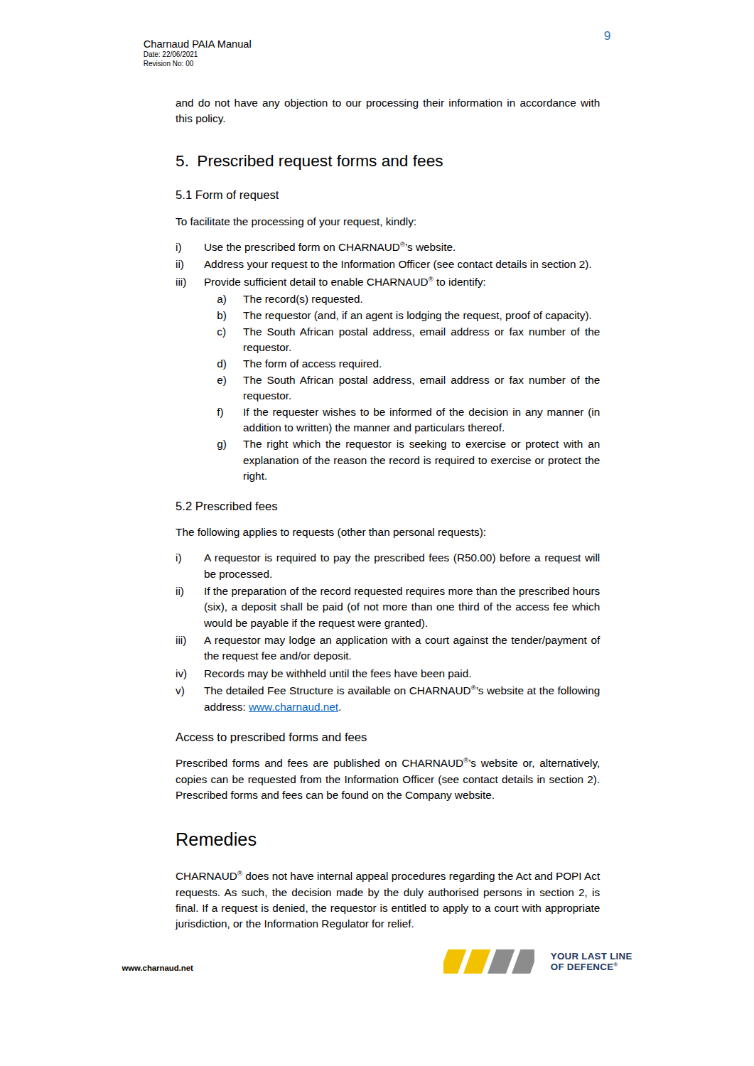9
Charnaud PAIA Manual
Date: 22/06/2021
Revision No: 00
and do not have any objection to our processing their information in accordance with this policy.
5. Prescribed request forms and fees
5.1 Form of request
To facilitate the processing of your request, kindly:
i) Use the prescribed form on CHARNAUD®’s website.
ii) Address your request to the Information Officer (see contact details in section 2).
iii) Provide sufficient detail to enable CHARNAUD® to identify:
a) The record(s) requested.
b) The requestor (and, if an agent is lodging the request, proof of capacity).
c) The South African postal address, email address or fax number of the requestor.
d) The form of access required.
e) The South African postal address, email address or fax number of the requestor.
f) If the requester wishes to be informed of the decision in any manner (in addition to written) the manner and particulars thereof.
g) The right which the requestor is seeking to exercise or protect with an explanation of the reason the record is required to exercise or protect the right.
5.2 Prescribed fees
The following applies to requests (other than personal requests):
i) A requestor is required to pay the prescribed fees (R50.00) before a request will be processed.
ii) If the preparation of the record requested requires more than the prescribed hours (six), a deposit shall be paid (of not more than one third of the access fee which would be payable if the request were granted).
iii) A requestor may lodge an application with a court against the tender/payment of the request fee and/or deposit.
iv) Records may be withheld until the fees have been paid.
v) The detailed Fee Structure is available on CHARNAUD®’s website at the following address: www.charnaud.net.
Access to prescribed forms and fees
Prescribed forms and fees are published on CHARNAUD®’s website or, alternatively, copies can be requested from the Information Officer (see contact details in section 2). Prescribed forms and fees can be found on the Company website.
Remedies
CHARNAUD® does not have internal appeal procedures regarding the Act and POPI Act requests. As such, the decision made by the duly authorised persons in section 2, is final. If a request is denied, the requestor is entitled to apply to a court with appropriate jurisdiction, or the Information Regulator for relief.
www.charnaud.net
YOUR LAST LINE
OF DEFENCE®